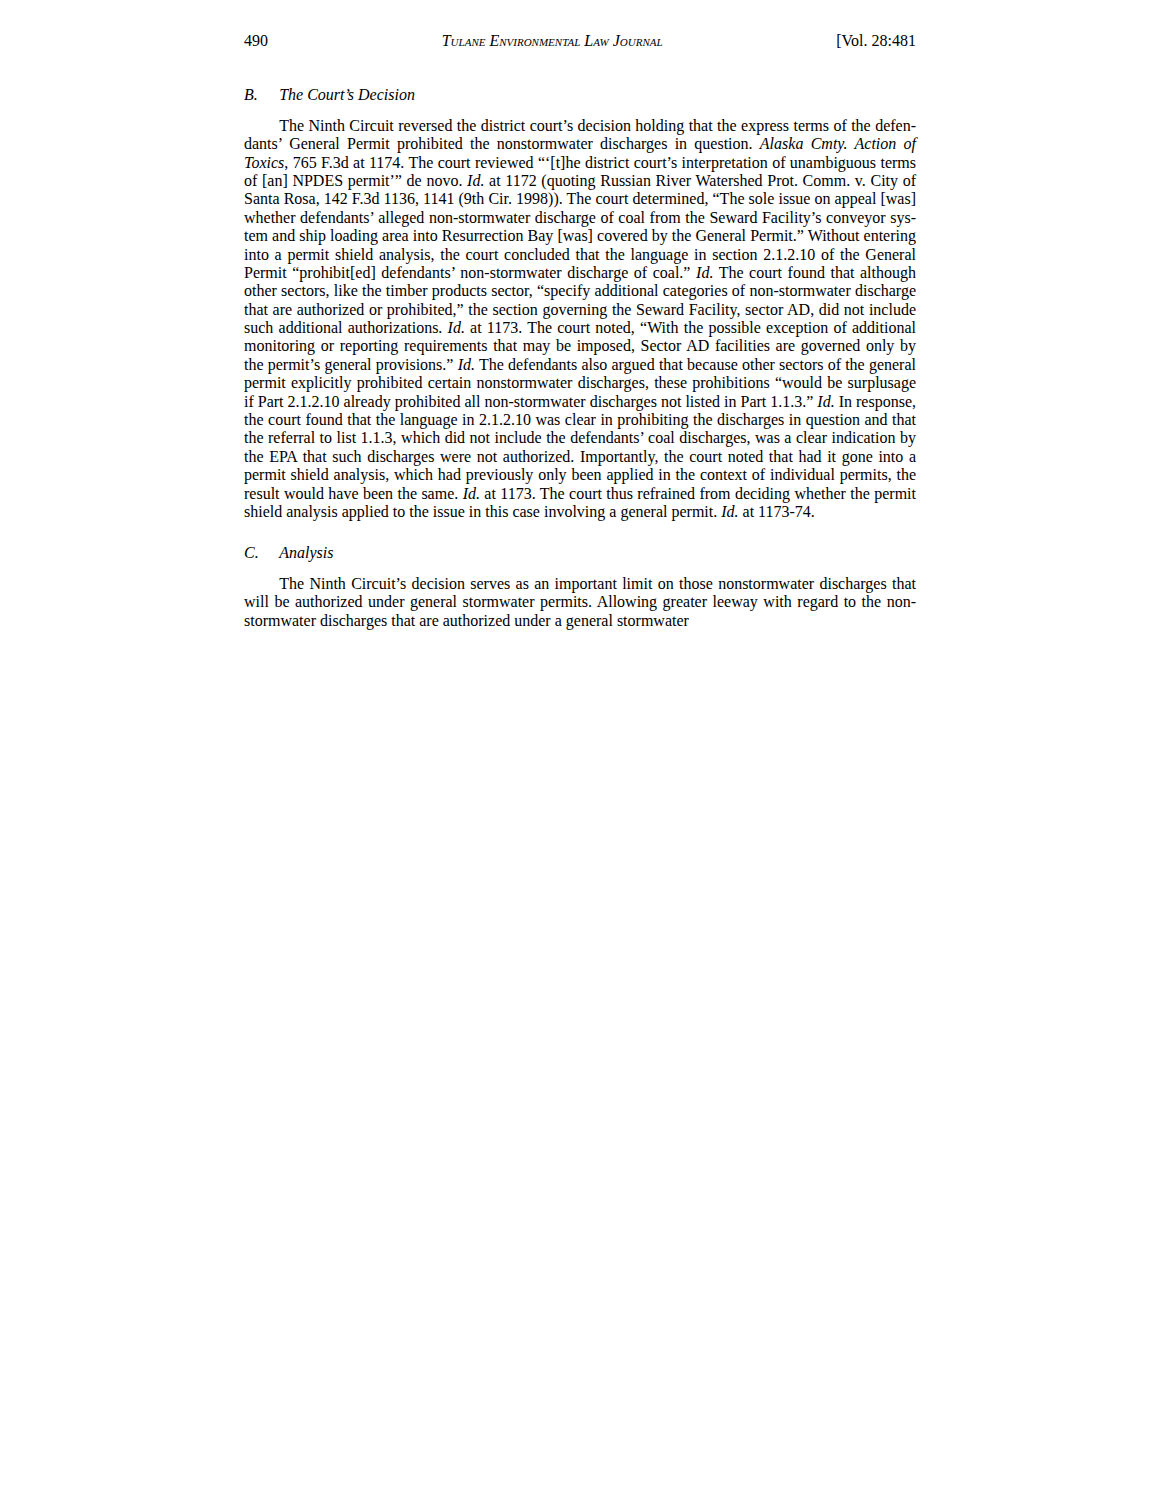490 Tulane Environmental Law Journal [Vol. 28:481
B. The Court’s Decision
The Ninth Circuit reversed the district court’s decision holding that the express terms of the defendants’ General Permit prohibited the nonstormwater discharges in question. Alaska Cmty. Action of Toxics, 765 F.3d at 1174. The court reviewed “‘[t]he district court’s interpretation of unambiguous terms of [an] NPDES permit’” de novo. Id. at 1172 (quoting Russian River Watershed Prot. Comm. v. City of Santa Rosa, 142 F.3d 1136, 1141 (9th Cir. 1998)). The court determined, “The sole issue on appeal [was] whether defendants’ alleged non-stormwater discharge of coal from the Seward Facility’s conveyor system and ship loading area into Resurrection Bay [was] covered by the General Permit.” Without entering into a permit shield analysis, the court concluded that the language in section 2.1.2.10 of the General Permit “prohibit[ed] defendants’ non-stormwater discharge of coal.” Id. The court found that although other sectors, like the timber products sector, “specify additional categories of non-stormwater discharge that are authorized or prohibited,” the section governing the Seward Facility, sector AD, did not include such additional authorizations. Id. at 1173. The court noted, “With the possible exception of additional monitoring or reporting requirements that may be imposed, Sector AD facilities are governed only by the permit’s general provisions.” Id. The defendants also argued that because other sectors of the general permit explicitly prohibited certain nonstormwater discharges, these prohibitions “would be surplusage if Part 2.1.2.10 already prohibited all non-stormwater discharges not listed in Part 1.1.3.” Id. In response, the court found that the language in 2.1.2.10 was clear in prohibiting the discharges in question and that the referral to list 1.1.3, which did not include the defendants’ coal discharges, was a clear indication by the EPA that such discharges were not authorized. Importantly, the court noted that had it gone into a permit shield analysis, which had previously only been applied in the context of individual permits, the result would have been the same. Id. at 1173. The court thus refrained from deciding whether the permit shield analysis applied to the issue in this case involving a general permit. Id. at 1173-74.
C. Analysis
The Ninth Circuit’s decision serves as an important limit on those nonstormwater discharges that will be authorized under general stormwater permits. Allowing greater leeway with regard to the nonstormwater discharges that are authorized under a general stormwater